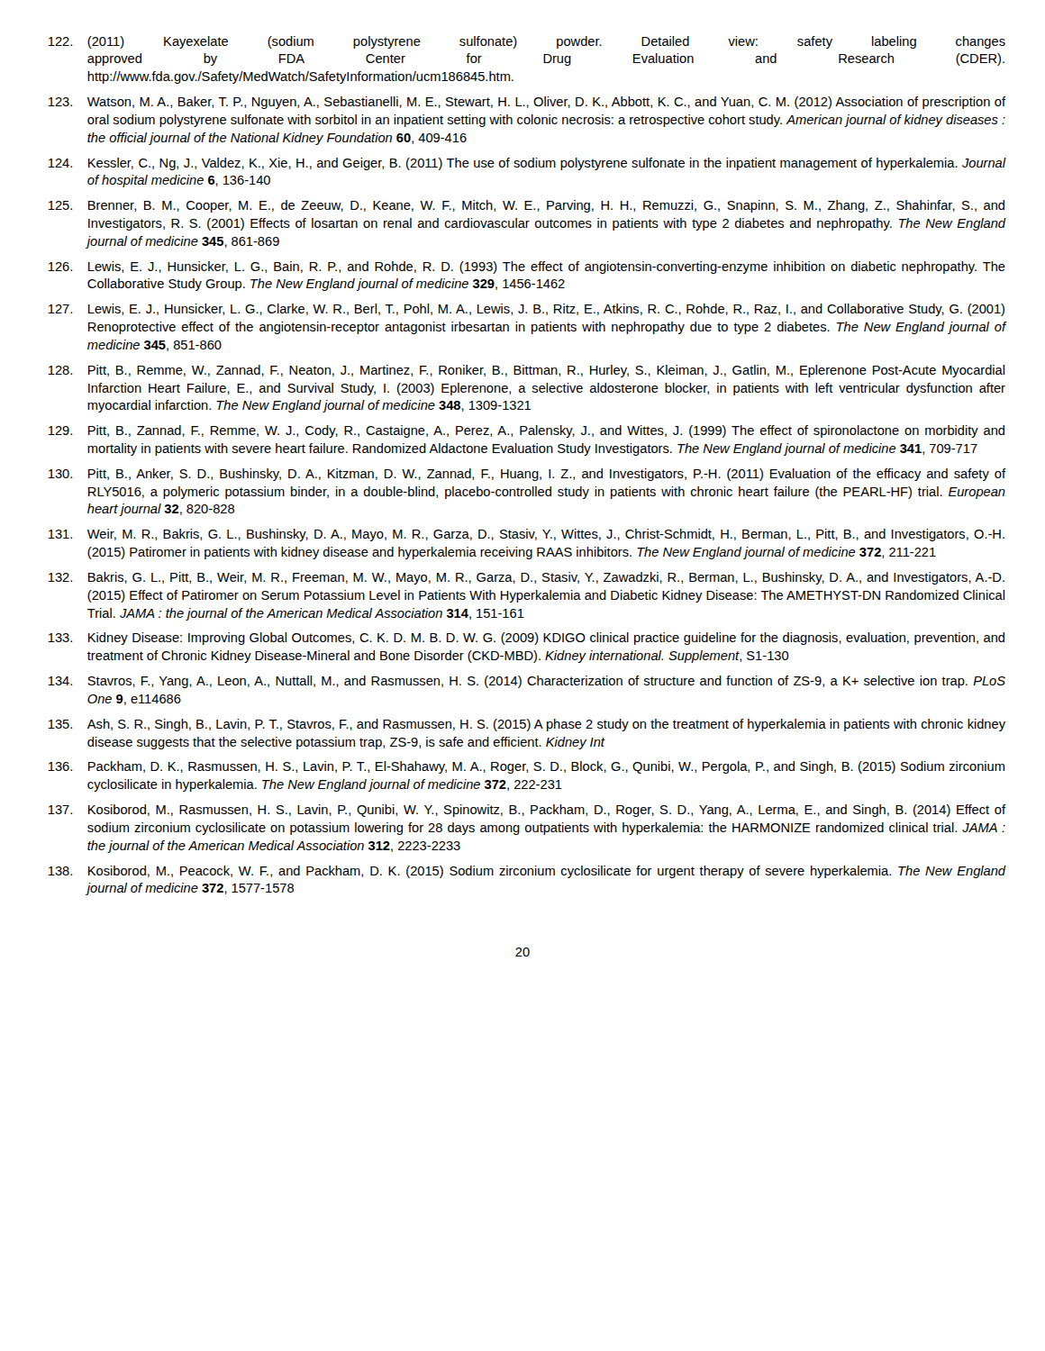122. (2011) Kayexelate (sodium polystyrene sulfonate) powder. Detailed view: safety labeling changes approved by FDA Center for Drug Evaluation and Research (CDER). http://www.fda.gov./Safety/MedWatch/SafetyInformation/ucm186845.htm.
123. Watson, M. A., Baker, T. P., Nguyen, A., Sebastianelli, M. E., Stewart, H. L., Oliver, D. K., Abbott, K. C., and Yuan, C. M. (2012) Association of prescription of oral sodium polystyrene sulfonate with sorbitol in an inpatient setting with colonic necrosis: a retrospective cohort study. American journal of kidney diseases : the official journal of the National Kidney Foundation 60, 409-416
124. Kessler, C., Ng, J., Valdez, K., Xie, H., and Geiger, B. (2011) The use of sodium polystyrene sulfonate in the inpatient management of hyperkalemia. Journal of hospital medicine 6, 136-140
125. Brenner, B. M., Cooper, M. E., de Zeeuw, D., Keane, W. F., Mitch, W. E., Parving, H. H., Remuzzi, G., Snapinn, S. M., Zhang, Z., Shahinfar, S., and Investigators, R. S. (2001) Effects of losartan on renal and cardiovascular outcomes in patients with type 2 diabetes and nephropathy. The New England journal of medicine 345, 861-869
126. Lewis, E. J., Hunsicker, L. G., Bain, R. P., and Rohde, R. D. (1993) The effect of angiotensin-converting-enzyme inhibition on diabetic nephropathy. The Collaborative Study Group. The New England journal of medicine 329, 1456-1462
127. Lewis, E. J., Hunsicker, L. G., Clarke, W. R., Berl, T., Pohl, M. A., Lewis, J. B., Ritz, E., Atkins, R. C., Rohde, R., Raz, I., and Collaborative Study, G. (2001) Renoprotective effect of the angiotensin-receptor antagonist irbesartan in patients with nephropathy due to type 2 diabetes. The New England journal of medicine 345, 851-860
128. Pitt, B., Remme, W., Zannad, F., Neaton, J., Martinez, F., Roniker, B., Bittman, R., Hurley, S., Kleiman, J., Gatlin, M., Eplerenone Post-Acute Myocardial Infarction Heart Failure, E., and Survival Study, I. (2003) Eplerenone, a selective aldosterone blocker, in patients with left ventricular dysfunction after myocardial infarction. The New England journal of medicine 348, 1309-1321
129. Pitt, B., Zannad, F., Remme, W. J., Cody, R., Castaigne, A., Perez, A., Palensky, J., and Wittes, J. (1999) The effect of spironolactone on morbidity and mortality in patients with severe heart failure. Randomized Aldactone Evaluation Study Investigators. The New England journal of medicine 341, 709-717
130. Pitt, B., Anker, S. D., Bushinsky, D. A., Kitzman, D. W., Zannad, F., Huang, I. Z., and Investigators, P.-H. (2011) Evaluation of the efficacy and safety of RLY5016, a polymeric potassium binder, in a double-blind, placebo-controlled study in patients with chronic heart failure (the PEARL-HF) trial. European heart journal 32, 820-828
131. Weir, M. R., Bakris, G. L., Bushinsky, D. A., Mayo, M. R., Garza, D., Stasiv, Y., Wittes, J., Christ-Schmidt, H., Berman, L., Pitt, B., and Investigators, O.-H. (2015) Patiromer in patients with kidney disease and hyperkalemia receiving RAAS inhibitors. The New England journal of medicine 372, 211-221
132. Bakris, G. L., Pitt, B., Weir, M. R., Freeman, M. W., Mayo, M. R., Garza, D., Stasiv, Y., Zawadzki, R., Berman, L., Bushinsky, D. A., and Investigators, A.-D. (2015) Effect of Patiromer on Serum Potassium Level in Patients With Hyperkalemia and Diabetic Kidney Disease: The AMETHYST-DN Randomized Clinical Trial. JAMA : the journal of the American Medical Association 314, 151-161
133. Kidney Disease: Improving Global Outcomes, C. K. D. M. B. D. W. G. (2009) KDIGO clinical practice guideline for the diagnosis, evaluation, prevention, and treatment of Chronic Kidney Disease-Mineral and Bone Disorder (CKD-MBD). Kidney international. Supplement, S1-130
134. Stavros, F., Yang, A., Leon, A., Nuttall, M., and Rasmussen, H. S. (2014) Characterization of structure and function of ZS-9, a K+ selective ion trap. PLoS One 9, e114686
135. Ash, S. R., Singh, B., Lavin, P. T., Stavros, F., and Rasmussen, H. S. (2015) A phase 2 study on the treatment of hyperkalemia in patients with chronic kidney disease suggests that the selective potassium trap, ZS-9, is safe and efficient. Kidney Int
136. Packham, D. K., Rasmussen, H. S., Lavin, P. T., El-Shahawy, M. A., Roger, S. D., Block, G., Qunibi, W., Pergola, P., and Singh, B. (2015) Sodium zirconium cyclosilicate in hyperkalemia. The New England journal of medicine 372, 222-231
137. Kosiborod, M., Rasmussen, H. S., Lavin, P., Qunibi, W. Y., Spinowitz, B., Packham, D., Roger, S. D., Yang, A., Lerma, E., and Singh, B. (2014) Effect of sodium zirconium cyclosilicate on potassium lowering for 28 days among outpatients with hyperkalemia: the HARMONIZE randomized clinical trial. JAMA : the journal of the American Medical Association 312, 2223-2233
138. Kosiborod, M., Peacock, W. F., and Packham, D. K. (2015) Sodium zirconium cyclosilicate for urgent therapy of severe hyperkalemia. The New England journal of medicine 372, 1577-1578
20